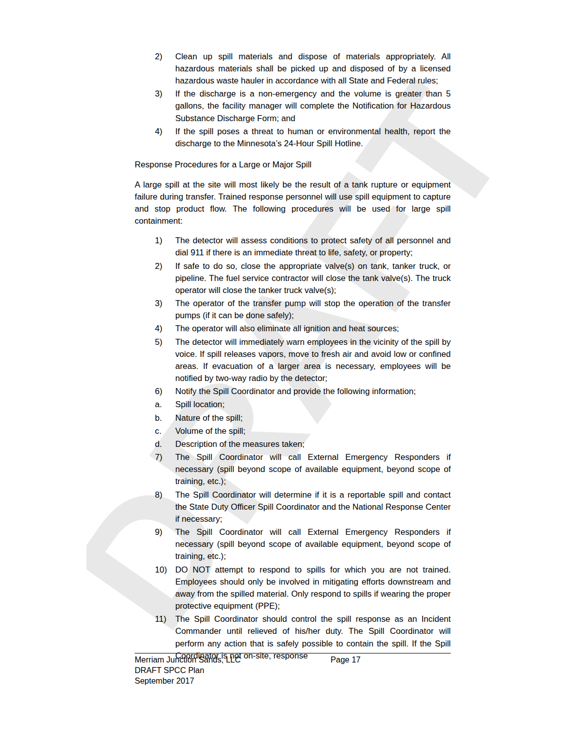DRAFT
2) Clean up spill materials and dispose of materials appropriately. All hazardous materials shall be picked up and disposed of by a licensed hazardous waste hauler in accordance with all State and Federal rules;
3) If the discharge is a non-emergency and the volume is greater than 5 gallons, the facility manager will complete the Notification for Hazardous Substance Discharge Form; and
4) If the spill poses a threat to human or environmental health, report the discharge to the Minnesota’s 24-Hour Spill Hotline.
Response Procedures for a Large or Major Spill
A large spill at the site will most likely be the result of a tank rupture or equipment failure during transfer. Trained response personnel will use spill equipment to capture and stop product flow. The following procedures will be used for large spill containment:
1) The detector will assess conditions to protect safety of all personnel and dial 911 if there is an immediate threat to life, safety, or property;
2) If safe to do so, close the appropriate valve(s) on tank, tanker truck, or pipeline. The fuel service contractor will close the tank valve(s). The truck operator will close the tanker truck valve(s);
3) The operator of the transfer pump will stop the operation of the transfer pumps (if it can be done safely);
4) The operator will also eliminate all ignition and heat sources;
5) The detector will immediately warn employees in the vicinity of the spill by voice. If spill releases vapors, move to fresh air and avoid low or confined areas. If evacuation of a larger area is necessary, employees will be notified by two-way radio by the detector;
6) Notify the Spill Coordinator and provide the following information;
a. Spill location;
b. Nature of the spill;
c. Volume of the spill;
d. Description of the measures taken;
7) The Spill Coordinator will call External Emergency Responders if necessary (spill beyond scope of available equipment, beyond scope of training, etc.);
8) The Spill Coordinator will determine if it is a reportable spill and contact the State Duty Officer Spill Coordinator and the National Response Center if necessary;
9) The Spill Coordinator will call External Emergency Responders if necessary (spill beyond scope of available equipment, beyond scope of training, etc.);
10) DO NOT attempt to respond to spills for which you are not trained. Employees should only be involved in mitigating efforts downstream and away from the spilled material. Only respond to spills if wearing the proper protective equipment (PPE);
11) The Spill Coordinator should control the spill response as an Incident Commander until relieved of his/her duty. The Spill Coordinator will perform any action that is safely possible to contain the spill. If the Spill Coordinator is not on-site, response
| Merriam Junction Sands, LLC | Page 17 |
| DRAFT SPCC Plan | |
| September 2017 | |